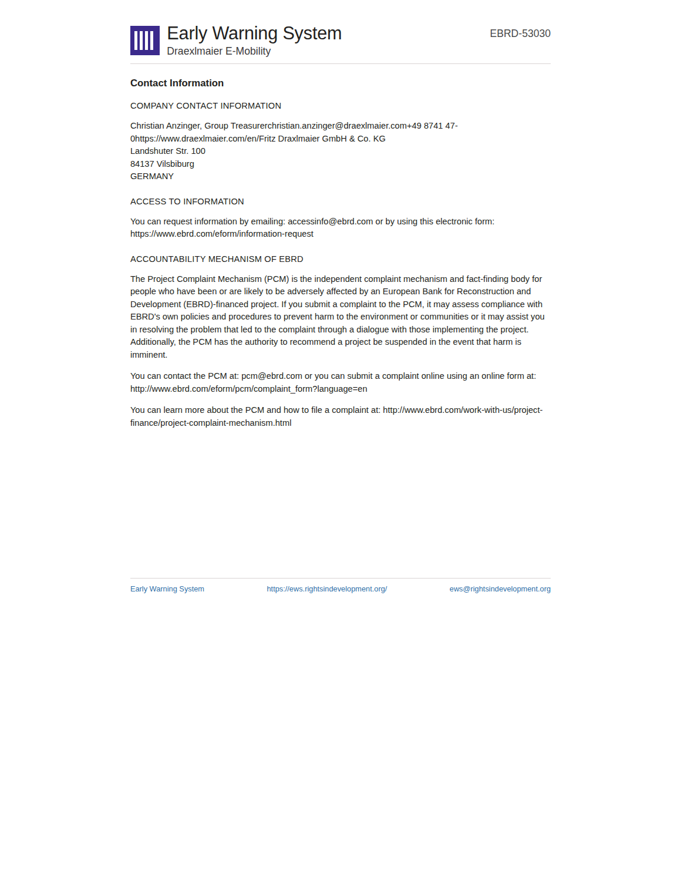Early Warning System
Draexlmaier E-Mobility
EBRD-53030
Contact Information
COMPANY CONTACT INFORMATION
Christian Anzinger, Group Treasurerchristian.anzinger@draexlmaier.com+49 8741 47- 0https://www.draexlmaier.com/en/Fritz Draxlmaier GmbH & Co. KG
Landshuter Str. 100
84137 Vilsbiburg
GERMANY
ACCESS TO INFORMATION
You can request information by emailing: accessinfo@ebrd.com or by using this electronic form:
https://www.ebrd.com/eform/information-request
ACCOUNTABILITY MECHANISM OF EBRD
The Project Complaint Mechanism (PCM) is the independent complaint mechanism and fact-finding body for people who have been or are likely to be adversely affected by an European Bank for Reconstruction and Development (EBRD)-financed project. If you submit a complaint to the PCM, it may assess compliance with EBRD's own policies and procedures to prevent harm to the environment or communities or it may assist you in resolving the problem that led to the complaint through a dialogue with those implementing the project. Additionally, the PCM has the authority to recommend a project be suspended in the event that harm is imminent.
You can contact the PCM at: pcm@ebrd.com or you can submit a complaint online using an online form at:
http://www.ebrd.com/eform/pcm/complaint_form?language=en
You can learn more about the PCM and how to file a complaint at: http://www.ebrd.com/work-with-us/project-finance/project-complaint-mechanism.html
Early Warning System
https://ews.rightsindevelopment.org/
ews@rightsindevelopment.org